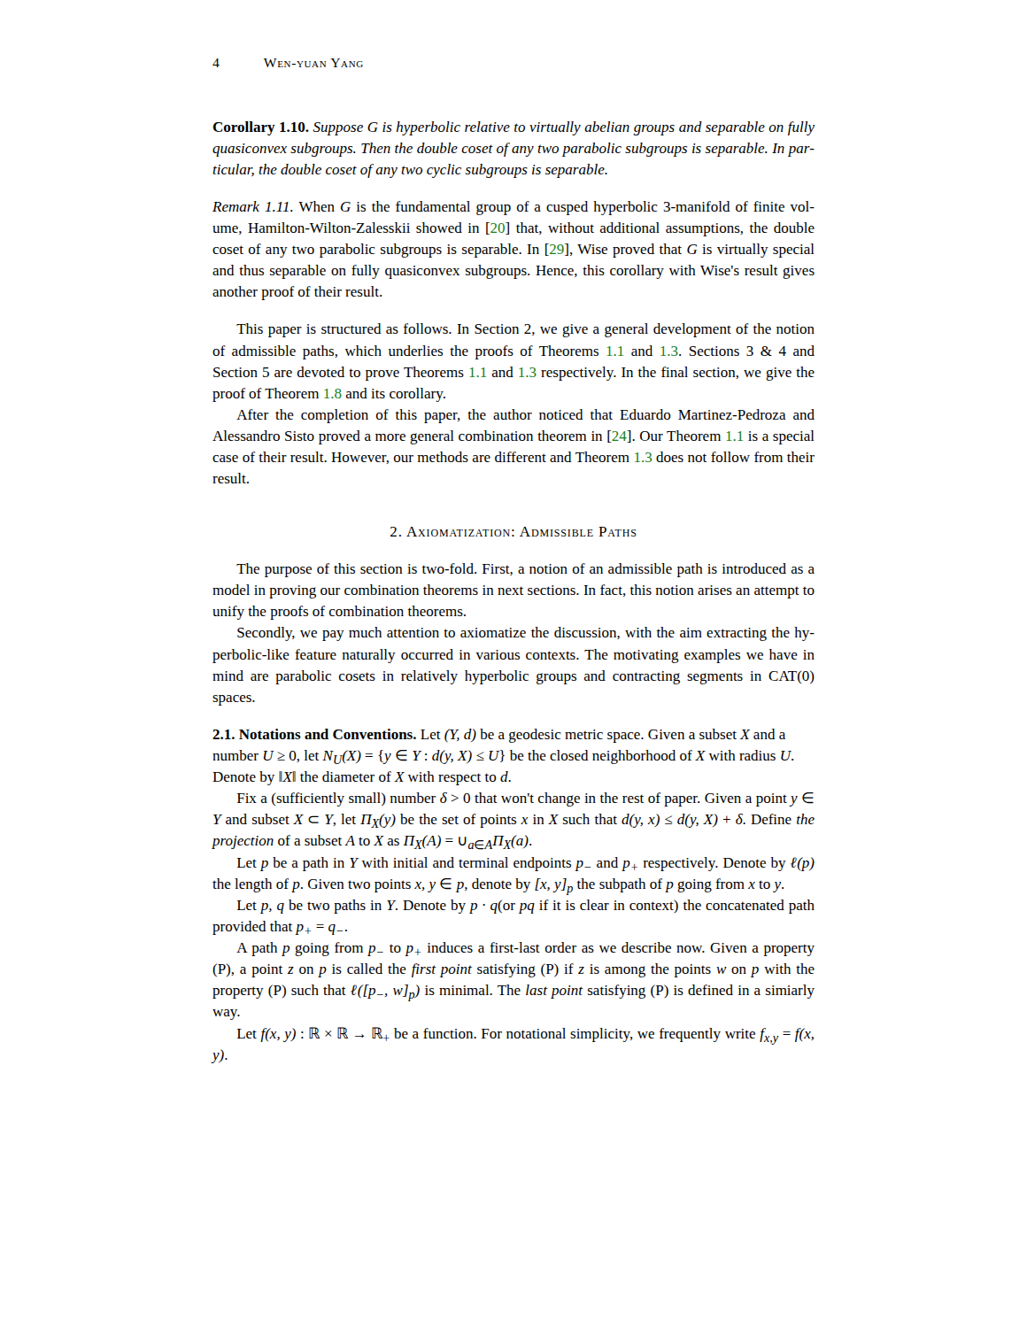4 Wen-yuan Yang
Corollary 1.10. Suppose G is hyperbolic relative to virtually abelian groups and separable on fully quasiconvex subgroups. Then the double coset of any two parabolic subgroups is separable. In particular, the double coset of any two cyclic subgroups is separable.
Remark 1.11. When G is the fundamental group of a cusped hyperbolic 3-manifold of finite volume, Hamilton-Wilton-Zalesskii showed in [20] that, without additional assumptions, the double coset of any two parabolic subgroups is separable. In [29], Wise proved that G is virtually special and thus separable on fully quasiconvex subgroups. Hence, this corollary with Wise's result gives another proof of their result.
This paper is structured as follows. In Section 2, we give a general development of the notion of admissible paths, which underlies the proofs of Theorems 1.1 and 1.3. Sections 3 & 4 and Section 5 are devoted to prove Theorems 1.1 and 1.3 respectively. In the final section, we give the proof of Theorem 1.8 and its corollary.
After the completion of this paper, the author noticed that Eduardo Martinez-Pedroza and Alessandro Sisto proved a more general combination theorem in [24]. Our Theorem 1.1 is a special case of their result. However, our methods are different and Theorem 1.3 does not follow from their result.
2. Axiomatization: Admissible Paths
The purpose of this section is two-fold. First, a notion of an admissible path is introduced as a model in proving our combination theorems in next sections. In fact, this notion arises an attempt to unify the proofs of combination theorems.
Secondly, we pay much attention to axiomatize the discussion, with the aim extracting the hyperbolic-like feature naturally occurred in various contexts. The motivating examples we have in mind are parabolic cosets in relatively hyperbolic groups and contracting segments in CAT(0) spaces.
2.1. Notations and Conventions.
Let (Y, d) be a geodesic metric space. Given a subset X and a number U ≥ 0, let NU(X) = {y ∈ Y : d(y, X) ≤ U} be the closed neighborhood of X with radius U. Denote by ‖X‖ the diameter of X with respect to d.
Fix a (sufficiently small) number δ > 0 that won't change in the rest of paper. Given a point y ∈ Y and subset X ⊂ Y, let ΠX(y) be the set of points x in X such that d(y, x) ≤ d(y, X) + δ. Define the projection of a subset A to X as ΠX(A) = ∪a∈AΠX(a).
Let p be a path in Y with initial and terminal endpoints p− and p+ respectively. Denote by ℓ(p) the length of p. Given two points x, y ∈ p, denote by [x, y]p the subpath of p going from x to y.
Let p, q be two paths in Y. Denote by p · q(or pq if it is clear in context) the concatenated path provided that p+ = q−.
A path p going from p− to p+ induces a first-last order as we describe now. Given a property (P), a point z on p is called the first point satisfying (P) if z is among the points w on p with the property (P) such that ℓ([p−, w]p) is minimal. The last point satisfying (P) is defined in a simiarly way.
Let f(x, y) : ℝ × ℝ → ℝ+ be a function. For notational simplicity, we frequently write fx,y = f(x, y).